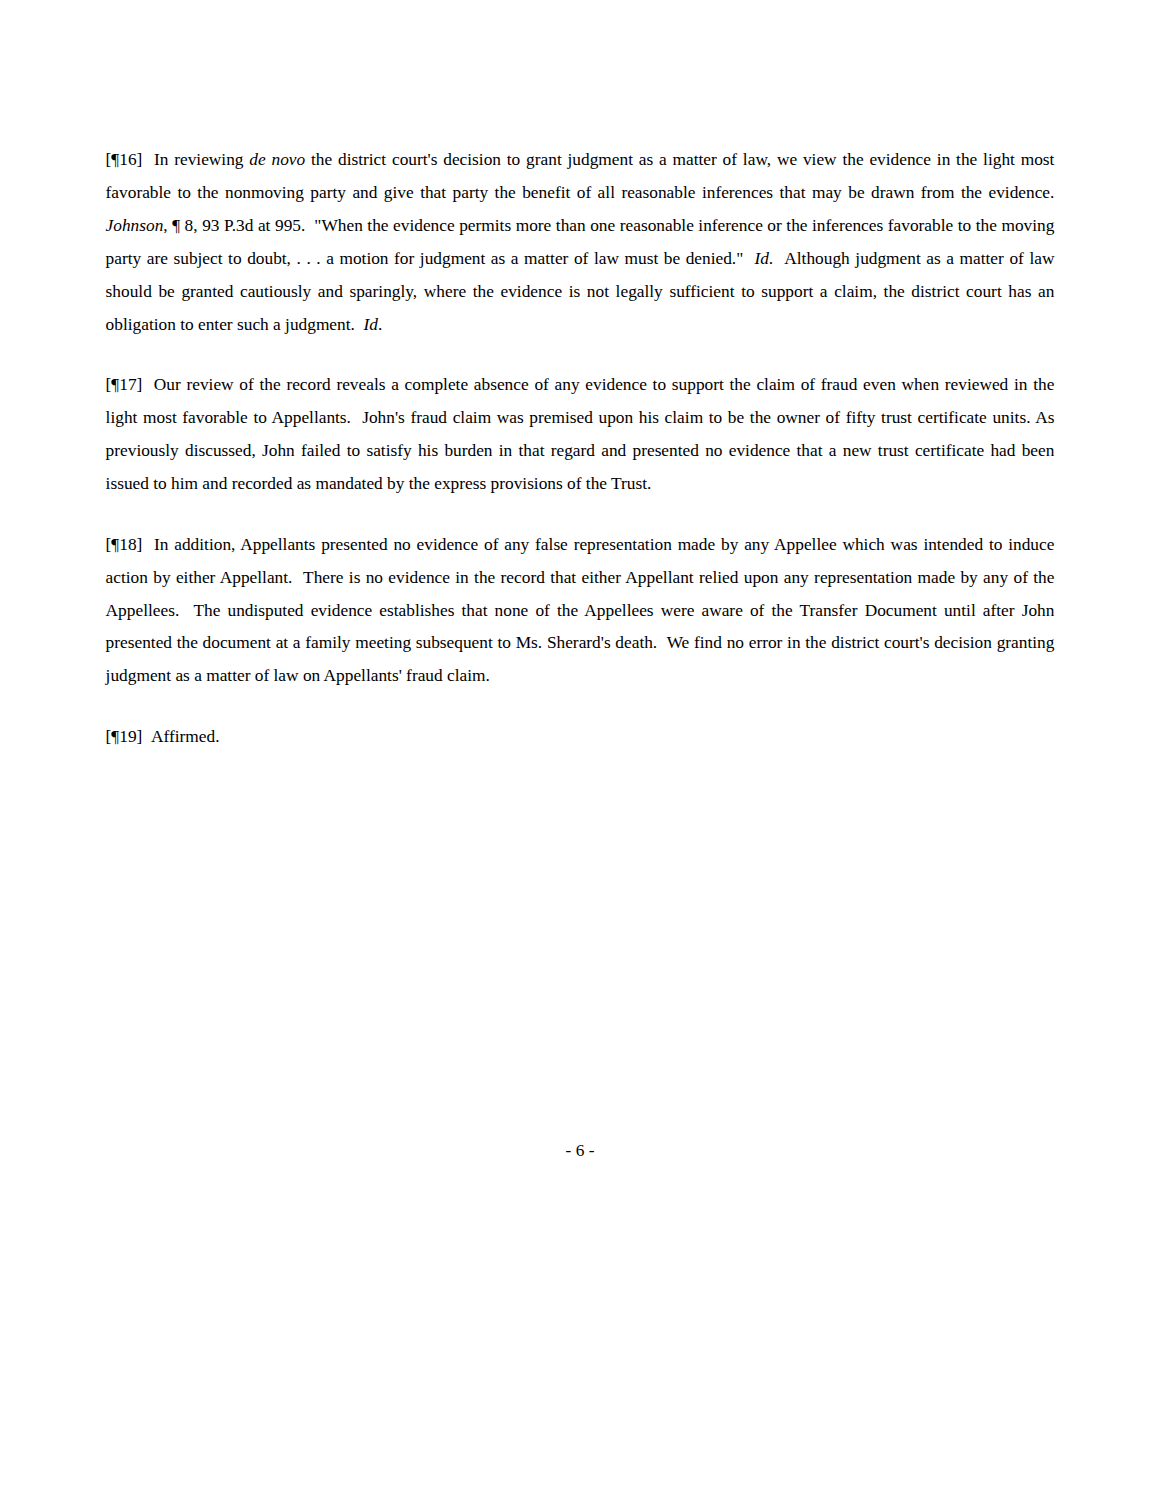[¶16] In reviewing de novo the district court's decision to grant judgment as a matter of law, we view the evidence in the light most favorable to the nonmoving party and give that party the benefit of all reasonable inferences that may be drawn from the evidence. Johnson, ¶ 8, 93 P.3d at 995. "When the evidence permits more than one reasonable inference or the inferences favorable to the moving party are subject to doubt, . . . a motion for judgment as a matter of law must be denied." Id. Although judgment as a matter of law should be granted cautiously and sparingly, where the evidence is not legally sufficient to support a claim, the district court has an obligation to enter such a judgment. Id.
[¶17] Our review of the record reveals a complete absence of any evidence to support the claim of fraud even when reviewed in the light most favorable to Appellants. John's fraud claim was premised upon his claim to be the owner of fifty trust certificate units. As previously discussed, John failed to satisfy his burden in that regard and presented no evidence that a new trust certificate had been issued to him and recorded as mandated by the express provisions of the Trust.
[¶18] In addition, Appellants presented no evidence of any false representation made by any Appellee which was intended to induce action by either Appellant. There is no evidence in the record that either Appellant relied upon any representation made by any of the Appellees. The undisputed evidence establishes that none of the Appellees were aware of the Transfer Document until after John presented the document at a family meeting subsequent to Ms. Sherard's death. We find no error in the district court's decision granting judgment as a matter of law on Appellants' fraud claim.
[¶19] Affirmed.
- 6 -